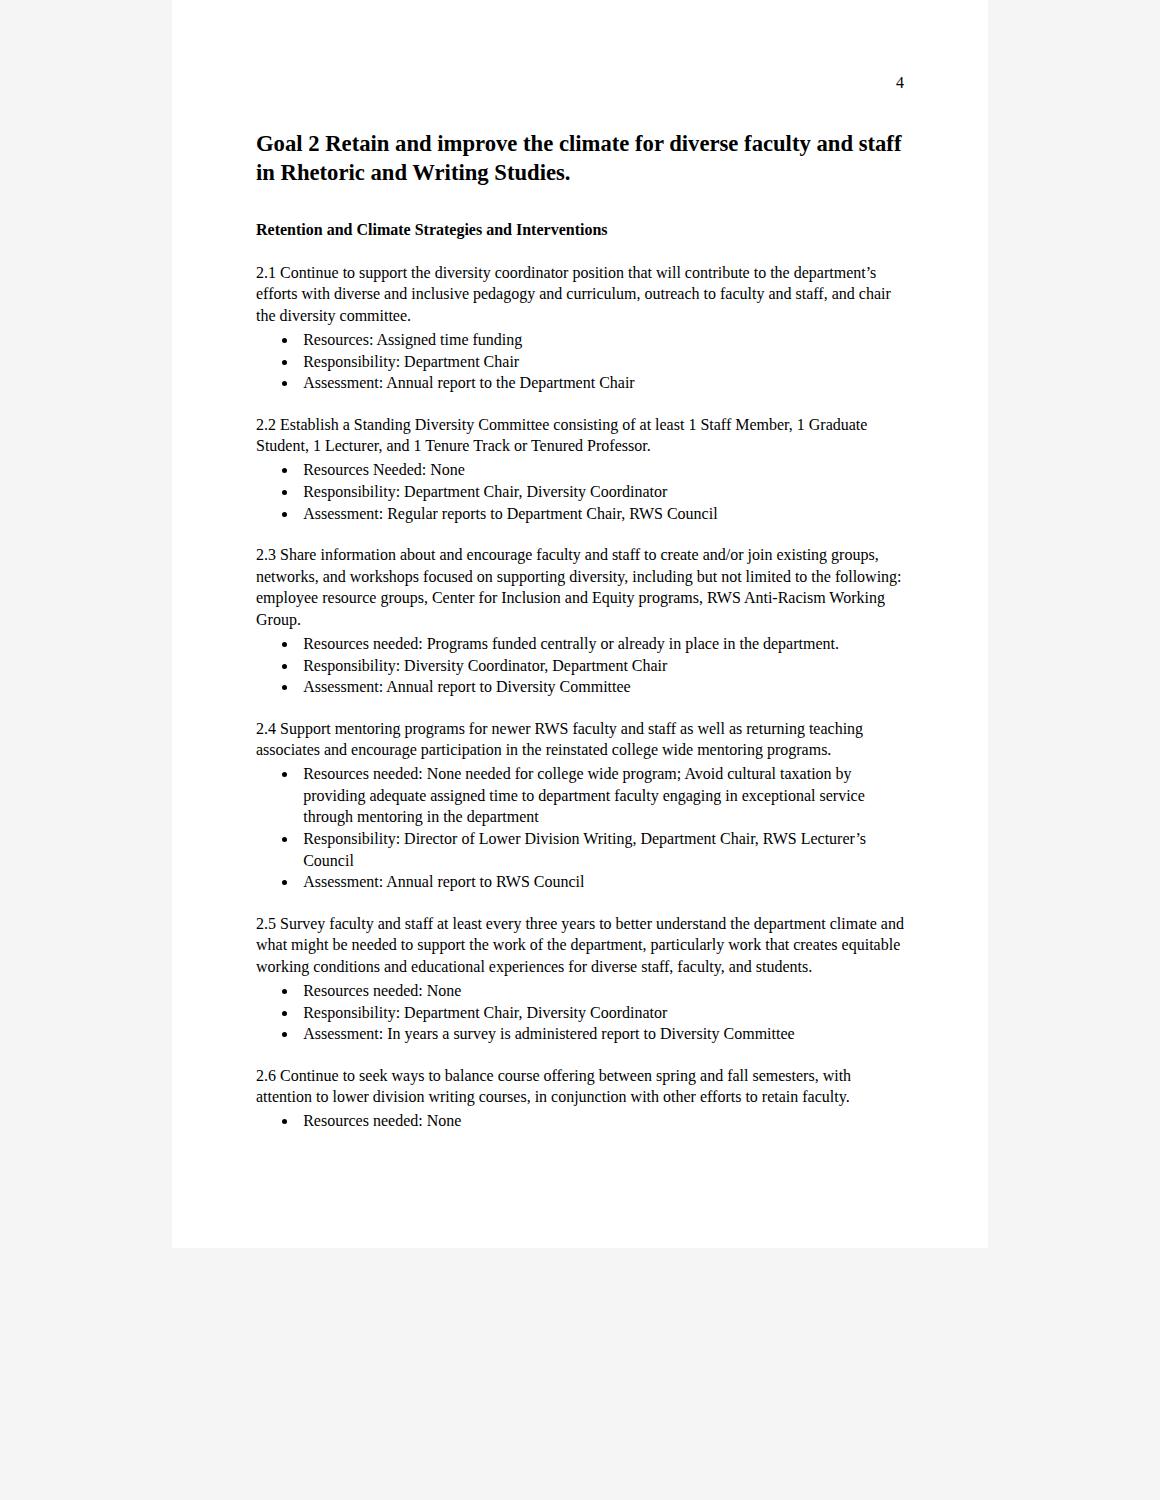4
Goal 2 Retain and improve the climate for diverse faculty and staff in Rhetoric and Writing Studies.
Retention and Climate Strategies and Interventions
2.1 Continue to support the diversity coordinator position that will contribute to the department’s efforts with diverse and inclusive pedagogy and curriculum, outreach to faculty and staff, and chair the diversity committee.
Resources: Assigned time funding
Responsibility: Department Chair
Assessment: Annual report to the Department Chair
2.2 Establish a Standing Diversity Committee consisting of at least 1 Staff Member, 1 Graduate Student, 1 Lecturer, and 1 Tenure Track or Tenured Professor.
Resources Needed: None
Responsibility: Department Chair, Diversity Coordinator
Assessment: Regular reports to Department Chair, RWS Council
2.3 Share information about and encourage faculty and staff to create and/or join existing groups, networks, and workshops focused on supporting diversity, including but not limited to the following: employee resource groups, Center for Inclusion and Equity programs, RWS Anti-Racism Working Group.
Resources needed: Programs funded centrally or already in place in the department.
Responsibility: Diversity Coordinator, Department Chair
Assessment: Annual report to Diversity Committee
2.4 Support mentoring programs for newer RWS faculty and staff as well as returning teaching associates and encourage participation in the reinstated college wide mentoring programs.
Resources needed: None needed for college wide program; Avoid cultural taxation by providing adequate assigned time to department faculty engaging in exceptional service through mentoring in the department
Responsibility: Director of Lower Division Writing, Department Chair, RWS Lecturer’s Council
Assessment: Annual report to RWS Council
2.5 Survey faculty and staff at least every three years to better understand the department climate and what might be needed to support the work of the department, particularly work that creates equitable working conditions and educational experiences for diverse staff, faculty, and students.
Resources needed: None
Responsibility: Department Chair, Diversity Coordinator
Assessment: In years a survey is administered report to Diversity Committee
2.6 Continue to seek ways to balance course offering between spring and fall semesters, with attention to lower division writing courses, in conjunction with other efforts to retain faculty.
Resources needed: None